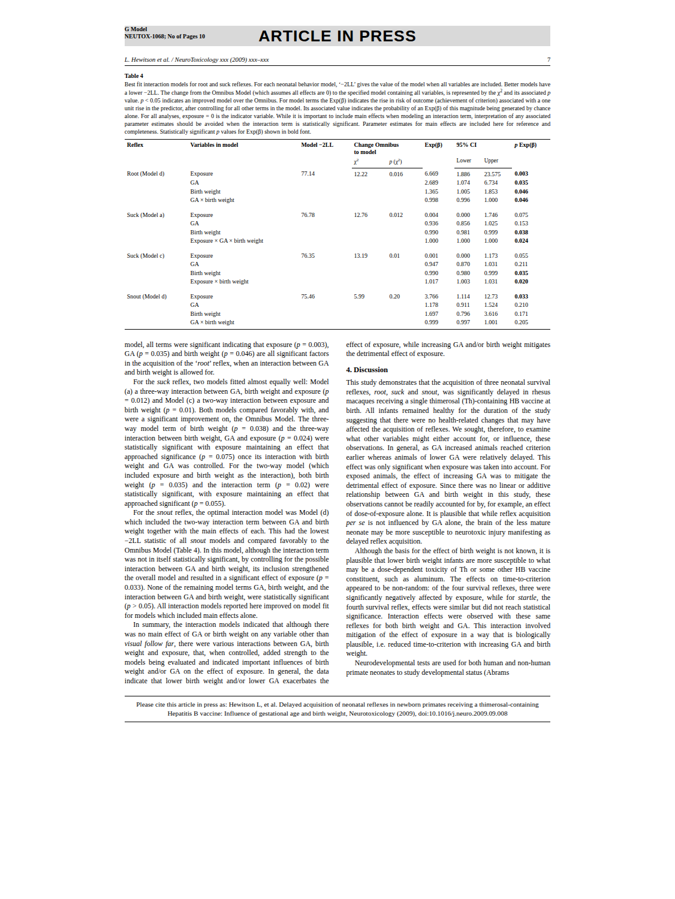ARTICLE IN PRESS
G Model
NEUTOX-1068; No of Pages 10
L. Hewitson et al. / NeuroToxicology xxx (2009) xxx–xxx 7
Table 4 Best fit interaction models for root and suck reflexes. For each neonatal behavior model, ‘−2LL’ gives the value of the model when all variables are included. Better models have a lower −2LL. The change from the Omnibus Model (which assumes all effects are 0) to the specified model containing all variables, is represented by the χ2 and its associated p value. p < 0.05 indicates an improved model over the Omnibus. For model terms the Exp(β) indicates the rise in risk of outcome (achievement of criterion) associated with a one unit rise in the predictor, after controlling for all other terms in the model. Its associated value indicates the probability of an Exp(β) of this magnitude being generated by chance alone. For all analyses, exposure = 0 is the indicator variable. While it is important to include main effects when modeling an interaction term, interpretation of any associated parameter estimates should be avoided when the interaction term is statistically significant. Parameter estimates for main effects are included here for reference and completeness. Statistically significant p values for Exp(β) shown in bold font.
| Reflex | Variables in model | Model −2LL | Change Omnibus to model | Exp(β) | 95% CI | p Exp(β) |
| --- | --- | --- | --- | --- | --- | --- |
| χ 2 | p (χ 2 ) | Lower | Upper |
| Root (Model d) | Exposure | 77.14 | 12.22 | 0.016 | 6.669 | 1.886 | 23.575 | 0.003 |
| | GA | | | | 2.689 | 1.074 | 6.734 | 0.035 |
| | Birth weight | | | | 1.365 | 1.005 | 1.853 | 0.046 |
| | GA × birth weight | | | | 0.998 | 0.996 | 1.000 | 0.046 |
| Suck (Model a) | Exposure | 76.78 | 12.76 | 0.012 | 0.004 | 0.000 | 1.746 | 0.075 |
| | GA | | | | 0.936 | 0.856 | 1.025 | 0.153 |
| | Birth weight | | | | 0.990 | 0.981 | 0.999 | 0.038 |
| | Exposure × GA × birth weight | | | | 1.000 | 1.000 | 1.000 | 0.024 |
| Suck (Model c) | Exposure | 76.35 | 13.19 | 0.01 | 0.001 | 0.000 | 1.173 | 0.055 |
| | GA | | | | 0.947 | 0.870 | 1.031 | 0.211 |
| | Birth weight | | | | 0.990 | 0.980 | 0.999 | 0.035 |
| | Exposure × birth weight | | | | 1.017 | 1.003 | 1.031 | 0.020 |
| Snout (Model d) | Exposure | 75.46 | 5.99 | 0.20 | 3.766 | 1.114 | 12.73 | 0.033 |
| | GA | | | | 1.178 | 0.911 | 1.524 | 0.210 |
| | Birth weight | | | | 1.697 | 0.796 | 3.616 | 0.171 |
| | GA × birth weight | | | | 0.999 | 0.997 | 1.001 | 0.205 |
model, all terms were significant indicating that exposure (p = 0.003), GA (p = 0.035) and birth weight (p = 0.046) are all significant factors in the acquisition of the ‘root’ reflex, when an interaction between GA and birth weight is allowed for.
For the suck reflex, two models fitted almost equally well: Model (a) a three-way interaction between GA, birth weight and exposure (p = 0.012) and Model (c) a two-way interaction between exposure and birth weight (p = 0.01). Both models compared favorably with, and were a significant improvement on, the Omnibus Model. The three-way model term of birth weight (p = 0.038) and the three-way interaction between birth weight, GA and exposure (p = 0.024) were statistically significant with exposure maintaining an effect that approached significance (p = 0.075) once its interaction with birth weight and GA was controlled. For the two-way model (which included exposure and birth weight as the interaction), both birth weight (p = 0.035) and the interaction term (p = 0.02) were statistically significant, with exposure maintaining an effect that approached significant (p = 0.055).
For the snout reflex, the optimal interaction model was Model (d) which included the two-way interaction term between GA and birth weight together with the main effects of each. This had the lowest −2LL statistic of all snout models and compared favorably to the Omnibus Model (Table 4). In this model, although the interaction term was not in itself statistically significant, by controlling for the possible interaction between GA and birth weight, its inclusion strengthened the overall model and resulted in a significant effect of exposure (p = 0.033). None of the remaining model terms GA, birth weight, and the interaction between GA and birth weight, were statistically significant (p > 0.05). All interaction models reported here improved on model fit for models which included main effects alone.
In summary, the interaction models indicated that although there was no main effect of GA or birth weight on any variable other than visual follow far, there were various interactions between GA, birth weight and exposure, that, when controlled, added strength to the models being evaluated and indicated important influences of birth weight and/or GA on the effect of exposure. In general, the data indicate that lower birth weight and/or lower GA exacerbates the effect of exposure, while increasing GA and/or birth weight mitigates the detrimental effect of exposure.
4. Discussion
This study demonstrates that the acquisition of three neonatal survival reflexes, root, suck and snout, was significantly delayed in rhesus macaques receiving a single thimerosal (Th)-containing HB vaccine at birth. All infants remained healthy for the duration of the study suggesting that there were no health-related changes that may have affected the acquisition of reflexes. We sought, therefore, to examine what other variables might either account for, or influence, these observations. In general, as GA increased animals reached criterion earlier whereas animals of lower GA were relatively delayed. This effect was only significant when exposure was taken into account. For exposed animals, the effect of increasing GA was to mitigate the detrimental effect of exposure. Since there was no linear or additive relationship between GA and birth weight in this study, these observations cannot be readily accounted for by, for example, an effect of dose-of-exposure alone. It is plausible that while reflex acquisition per se is not influenced by GA alone, the brain of the less mature neonate may be more susceptible to neurotoxic injury manifesting as delayed reflex acquisition.
Although the basis for the effect of birth weight is not known, it is plausible that lower birth weight infants are more susceptible to what may be a dose-dependent toxicity of Th or some other HB vaccine constituent, such as aluminum. The effects on time-to-criterion appeared to be non-random: of the four survival reflexes, three were significantly negatively affected by exposure, while for startle, the fourth survival reflex, effects were similar but did not reach statistical significance. Interaction effects were observed with these same reflexes for both birth weight and GA. This interaction involved mitigation of the effect of exposure in a way that is biologically plausible, i.e. reduced time-to-criterion with increasing GA and birth weight.
Neurodevelopmental tests are used for both human and non-human primate neonates to study developmental status (Abrams
Please cite this article in press as: Hewitson L, et al. Delayed acquisition of neonatal reflexes in newborn primates receiving a thimerosal-containing Hepatitis B vaccine: Influence of gestational age and birth weight, Neurotoxicology (2009), doi:10.1016/j.neuro.2009.09.008